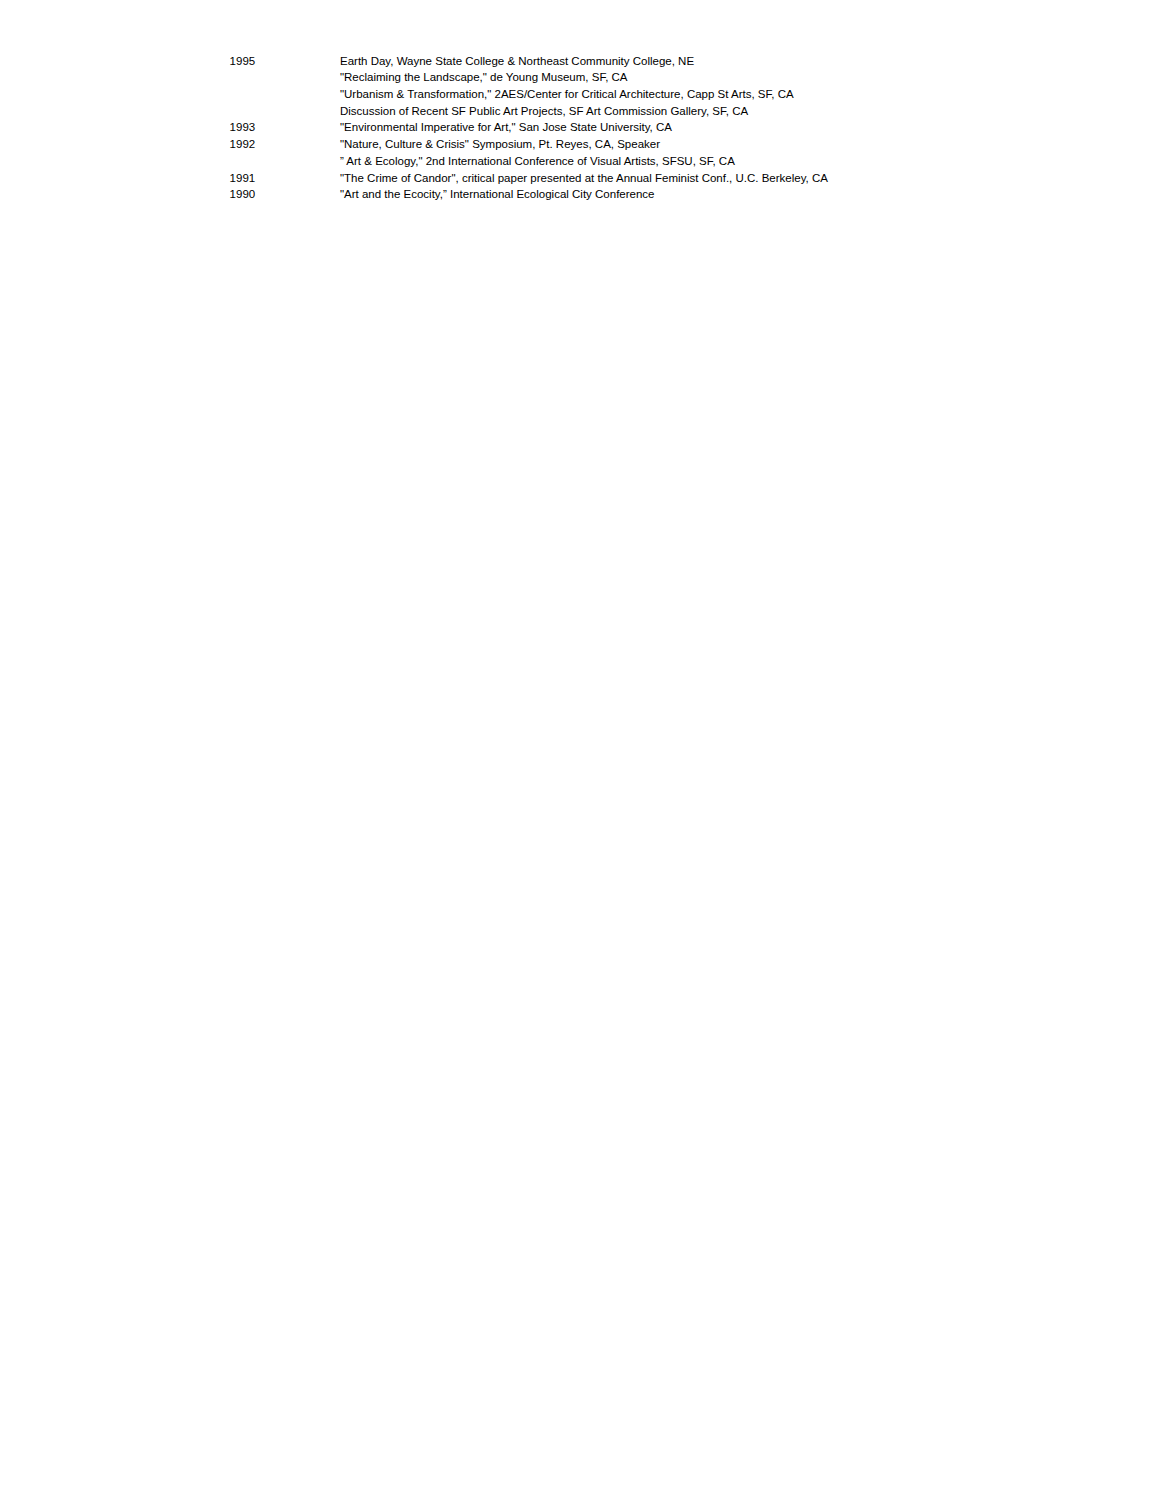| 1995 | Earth Day, Wayne State College & Northeast Community College, NE |
| | "Reclaiming the Landscape," de Young Museum, SF, CA |
| | "Urbanism & Transformation," 2AES/Center for Critical Architecture, Capp St Arts, SF, CA |
| | Discussion of Recent SF Public Art Projects, SF Art Commission Gallery, SF, CA |
| 1993 | "Environmental Imperative for Art," San Jose State University, CA |
| 1992 | "Nature, Culture & Crisis" Symposium, Pt. Reyes, CA, Speaker |
| | ” Art & Ecology," 2nd International Conference of Visual Artists, SFSU, SF, CA |
| 1991 | "The Crime of Candor", critical paper presented at the Annual Feminist Conf., U.C. Berkeley, CA |
| 1990 | "Art and the Ecocity,” International Ecological City Conference |